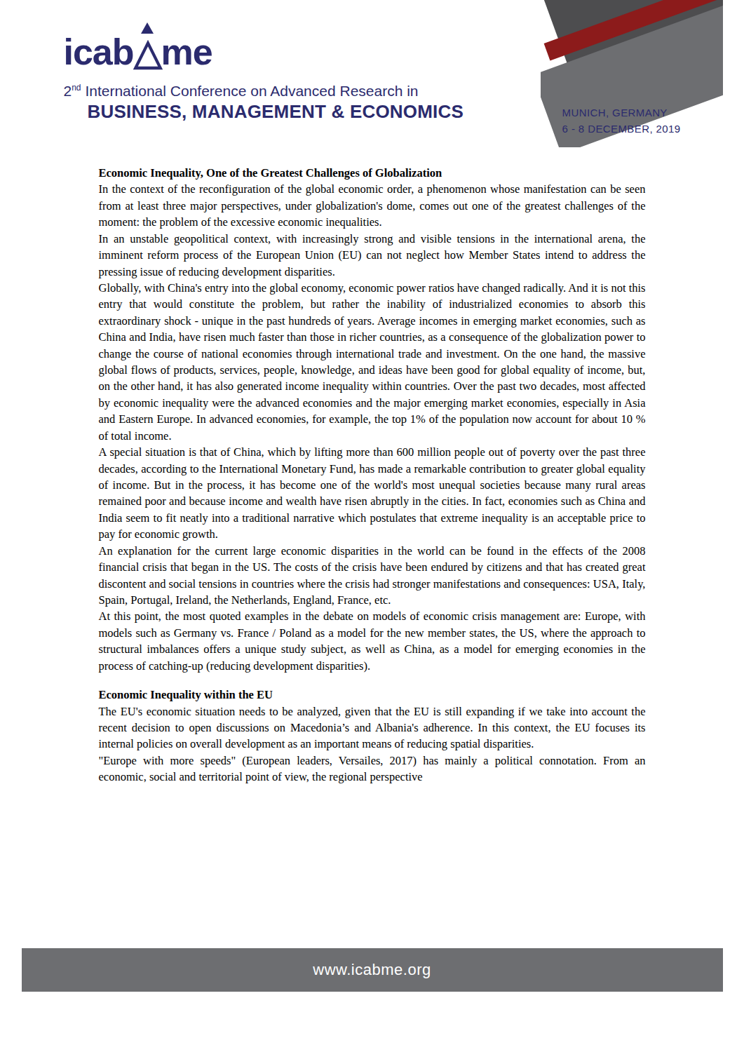icab△me
2nd International Conference on Advanced Research in
BUSINESS, MANAGEMENT & ECONOMICS
MUNICH, GERMANY
6 - 8 DECEMBER, 2019
Economic Inequality, One of the Greatest Challenges of Globalization
In the context of the reconfiguration of the global economic order, a phenomenon whose manifestation can be seen from at least three major perspectives, under globalization's dome, comes out one of the greatest challenges of the moment: the problem of the excessive economic inequalities.
In an unstable geopolitical context, with increasingly strong and visible tensions in the international arena, the imminent reform process of the European Union (EU) can not neglect how Member States intend to address the pressing issue of reducing development disparities.
Globally, with China's entry into the global economy, economic power ratios have changed radically. And it is not this entry that would constitute the problem, but rather the inability of industrialized economies to absorb this extraordinary shock - unique in the past hundreds of years. Average incomes in emerging market economies, such as China and India, have risen much faster than those in richer countries, as a consequence of the globalization power to change the course of national economies through international trade and investment. On the one hand, the massive global flows of products, services, people, knowledge, and ideas have been good for global equality of income, but, on the other hand, it has also generated income inequality within countries. Over the past two decades, most affected by economic inequality were the advanced economies and the major emerging market economies, especially in Asia and Eastern Europe. In advanced economies, for example, the top 1% of the population now account for about 10 % of total income.
A special situation is that of China, which by lifting more than 600 million people out of poverty over the past three decades, according to the International Monetary Fund, has made a remarkable contribution to greater global equality of income. But in the process, it has become one of the world's most unequal societies because many rural areas remained poor and because income and wealth have risen abruptly in the cities. In fact, economies such as China and India seem to fit neatly into a traditional narrative which postulates that extreme inequality is an acceptable price to pay for economic growth.
An explanation for the current large economic disparities in the world can be found in the effects of the 2008 financial crisis that began in the US. The costs of the crisis have been endured by citizens and that has created great discontent and social tensions in countries where the crisis had stronger manifestations and consequences: USA, Italy, Spain, Portugal, Ireland, the Netherlands, England, France, etc.
At this point, the most quoted examples in the debate on models of economic crisis management are: Europe, with models such as Germany vs. France / Poland as a model for the new member states, the US, where the approach to structural imbalances offers a unique study subject, as well as China, as a model for emerging economies in the process of catching-up (reducing development disparities).
Economic Inequality within the EU
The EU's economic situation needs to be analyzed, given that the EU is still expanding if we take into account the recent decision to open discussions on Macedonia’s and Albania's adherence. In this context, the EU focuses its internal policies on overall development as an important means of reducing spatial disparities.
"Europe with more speeds" (European leaders, Versailes, 2017) has mainly a political connotation. From an economic, social and territorial point of view, the regional perspective
www.icabme.org